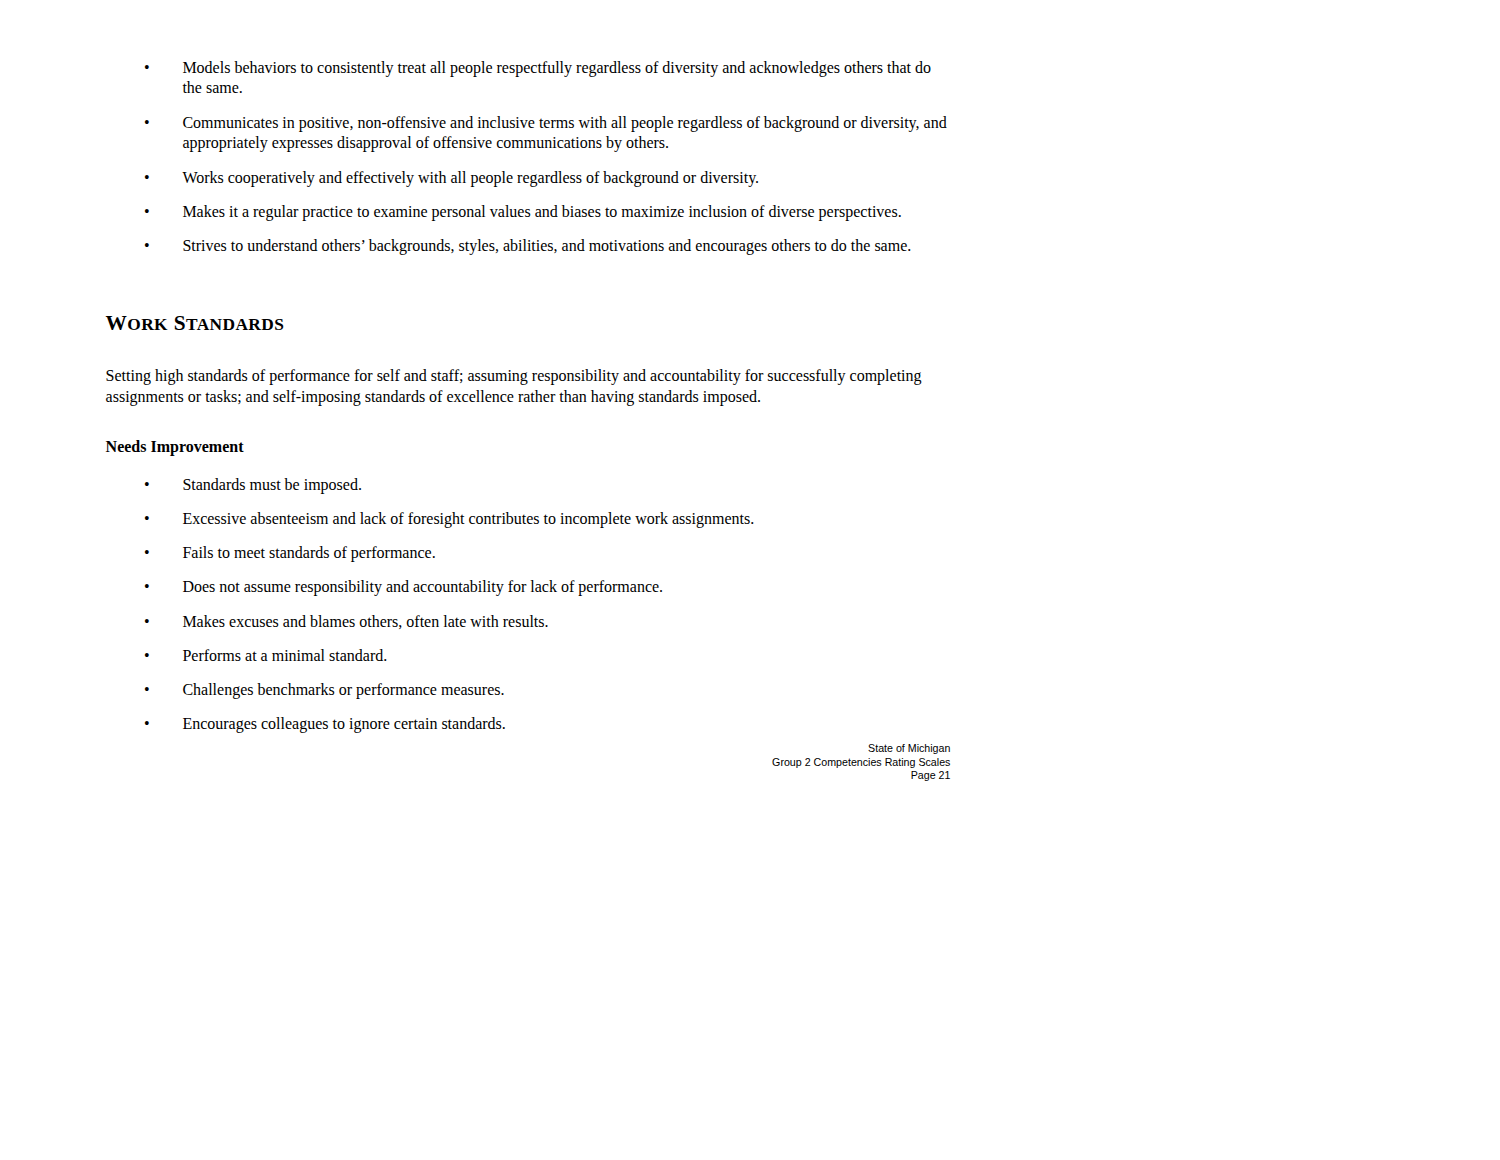Models behaviors to consistently treat all people respectfully regardless of diversity and acknowledges others that do the same.
Communicates in positive, non-offensive and inclusive terms with all people regardless of background or diversity, and appropriately expresses disapproval of offensive communications by others.
Works cooperatively and effectively with all people regardless of background or diversity.
Makes it a regular practice to examine personal values and biases to maximize inclusion of diverse perspectives.
Strives to understand others’ backgrounds, styles, abilities, and motivations and encourages others to do the same.
WORK STANDARDS
Setting high standards of performance for self and staff; assuming responsibility and accountability for successfully completing assignments or tasks; and self-imposing standards of excellence rather than having standards imposed.
Needs Improvement
Standards must be imposed.
Excessive absenteeism and lack of foresight contributes to incomplete work assignments.
Fails to meet standards of performance.
Does not assume responsibility and accountability for lack of performance.
Makes excuses and blames others, often late with results.
Performs at a minimal standard.
Challenges benchmarks or performance measures.
Encourages colleagues to ignore certain standards.
State of Michigan
Group 2 Competencies Rating Scales
Page 21